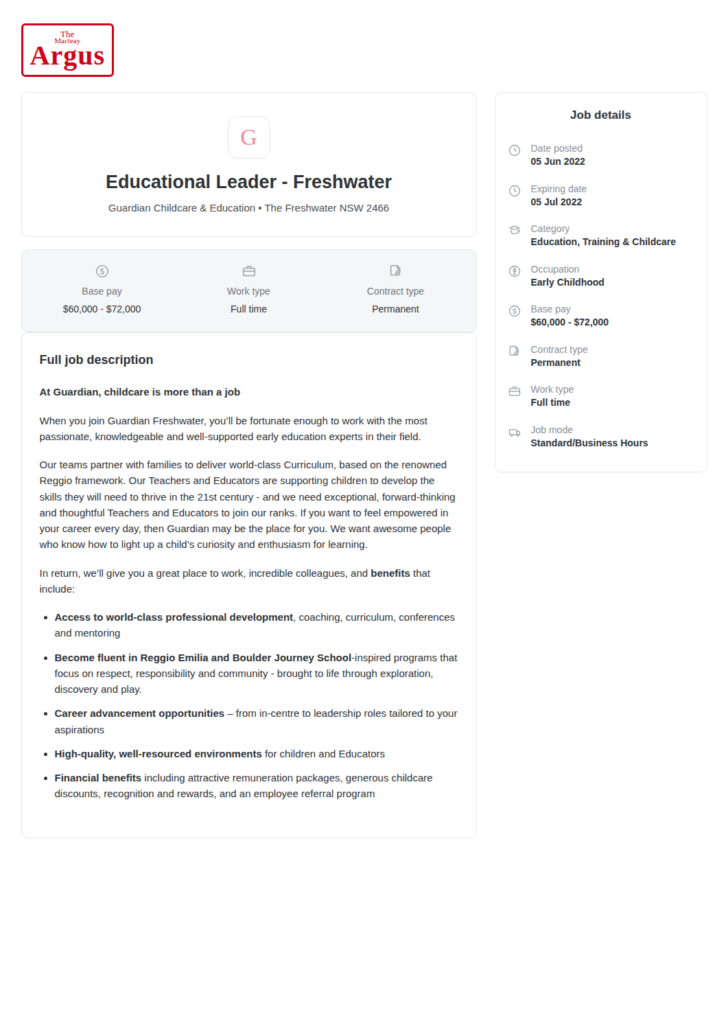The Macleay Argus
G
Educational Leader - Freshwater
Guardian Childcare & Education • The Freshwater NSW 2466
Base pay
$60,000 - $72,000
Work type
Full time
Contract type
Permanent
Full job description
At Guardian, childcare is more than a job
When you join Guardian Freshwater, you’ll be fortunate enough to work with the most passionate, knowledgeable and well-supported early education experts in their field.
Our teams partner with families to deliver world-class Curriculum, based on the renowned Reggio framework. Our Teachers and Educators are supporting children to develop the skills they will need to thrive in the 21st century - and we need exceptional, forward-thinking and thoughtful Teachers and Educators to join our ranks. If you want to feel empowered in your career every day, then Guardian may be the place for you. We want awesome people who know how to light up a child’s curiosity and enthusiasm for learning.
In return, we’ll give you a great place to work, incredible colleagues, and benefits that include:
Access to world-class professional development, coaching, curriculum, conferences and mentoring
Become fluent in Reggio Emilia and Boulder Journey School-inspired programs that focus on respect, responsibility and community - brought to life through exploration, discovery and play.
Career advancement opportunities – from in-centre to leadership roles tailored to your aspirations
High-quality, well-resourced environments for children and Educators
Financial benefits including attractive remuneration packages, generous childcare discounts, recognition and rewards, and an employee referral program
Job details
Date posted 05 Jun 2022
Expiring date 05 Jul 2022
Category Education, Training & Childcare
Occupation Early Childhood
Base pay$60,000 - $72,000
Contract type Permanent
Work type Full time
Job mode Standard/Business Hours